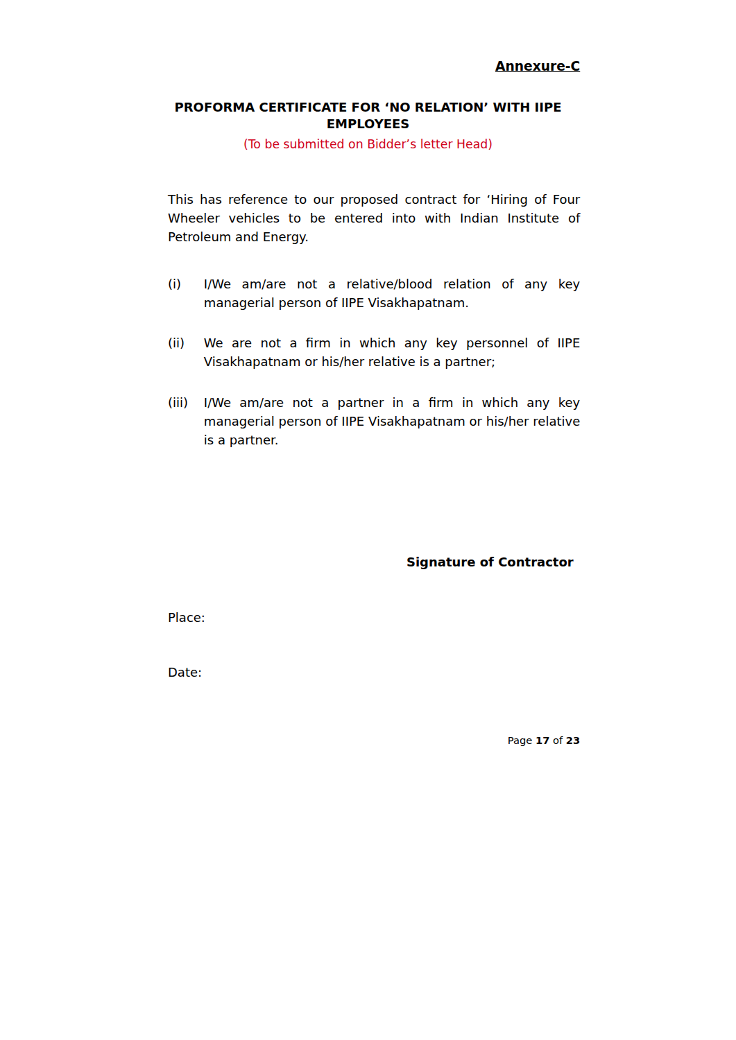Annexure-C
PROFORMA CERTIFICATE FOR ‘NO RELATION’ WITH IIPE EMPLOYEES
(To be submitted on Bidder’s letter Head)
This has reference to our proposed contract for ‘Hiring of Four Wheeler vehicles to be entered into with Indian Institute of Petroleum and Energy.
(i) I/We am/are not a relative/blood relation of any key managerial person of IIPE Visakhapatnam.
(ii) We are not a firm in which any key personnel of IIPE Visakhapatnam or his/her relative is a partner;
(iii) I/We am/are not a partner in a firm in which any key managerial person of IIPE Visakhapatnam or his/her relative is a partner.
Signature of Contractor
Place:
Date:
Page 17 of 23